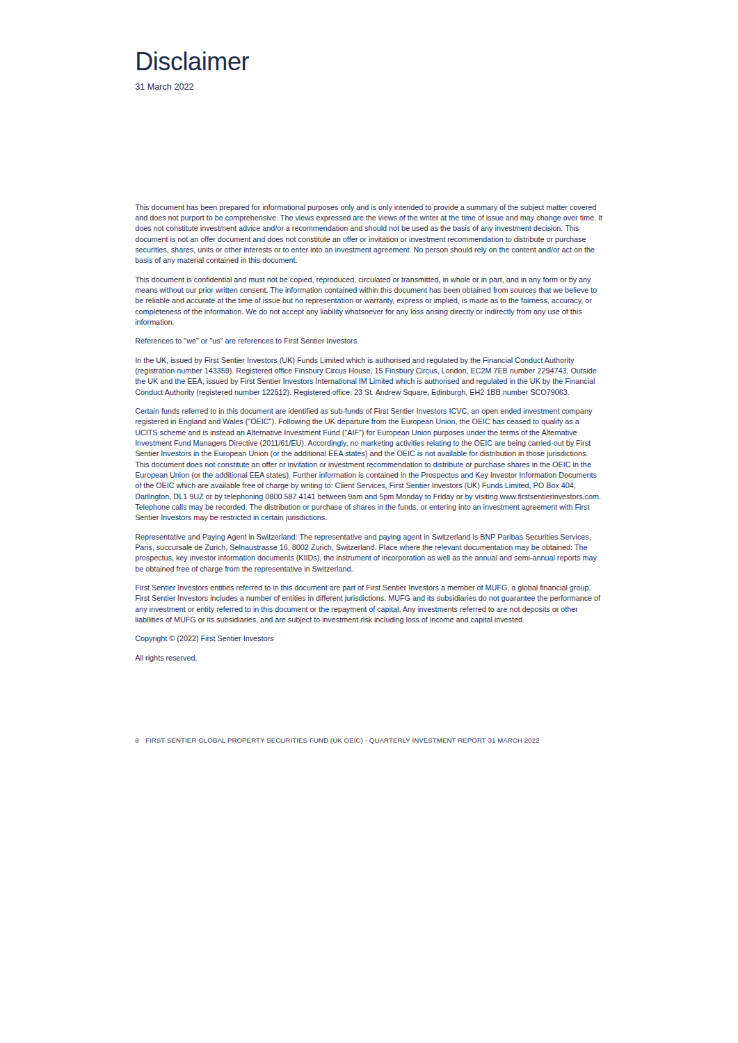Disclaimer
31 March 2022
This document has been prepared for informational purposes only and is only intended to provide a summary of the subject matter covered and does not purport to be comprehensive. The views expressed are the views of the writer at the time of issue and may change over time. It does not constitute investment advice and/or a recommendation and should not be used as the basis of any investment decision. This document is not an offer document and does not constitute an offer or invitation or investment recommendation to distribute or purchase securities, shares, units or other interests or to enter into an investment agreement. No person should rely on the content and/or act on the basis of any material contained in this document.
This document is confidential and must not be copied, reproduced, circulated or transmitted, in whole or in part, and in any form or by any means without our prior written consent. The information contained within this document has been obtained from sources that we believe to be reliable and accurate at the time of issue but no representation or warranty, express or implied, is made as to the fairness, accuracy, or completeness of the information. We do not accept any liability whatsoever for any loss arising directly or indirectly from any use of this information.
References to "we" or "us" are references to First Sentier Investors.
In the UK, issued by First Sentier Investors (UK) Funds Limited which is authorised and regulated by the Financial Conduct Authority (registration number 143359). Registered office Finsbury Circus House, 15 Finsbury Circus, London, EC2M 7EB number 2294743. Outside the UK and the EEA, issued by First Sentier Investors International IM Limited which is authorised and regulated in the UK by the Financial Conduct Authority (registered number 122512). Registered office: 23 St. Andrew Square, Edinburgh, EH2 1BB number SCO79063.
Certain funds referred to in this document are identified as sub-funds of First Sentier Investors ICVC, an open ended investment company registered in England and Wales ("OEIC"). Following the UK departure from the European Union, the OEIC has ceased to qualify as a UCITS scheme and is instead an Alternative Investment Fund ("AIF") for European Union purposes under the terms of the Alternative Investment Fund Managers Directive (2011/61/EU). Accordingly, no marketing activities relating to the OEIC are being carried-out by First Sentier Investors in the European Union (or the additional EEA states) and the OEIC is not available for distribution in those jurisdictions. This document does not constitute an offer or invitation or investment recommendation to distribute or purchase shares in the OEIC in the European Union (or the additional EEA states). Further information is contained in the Prospectus and Key Investor Information Documents of the OEIC which are available free of charge by writing to: Client Services, First Sentier Investors (UK) Funds Limited, PO Box 404, Darlington, DL1 9UZ or by telephoning 0800 587 4141 between 9am and 5pm Monday to Friday or by visiting www.firstsentierinvestors.com. Telephone calls may be recorded. The distribution or purchase of shares in the funds, or entering into an investment agreement with First Sentier Investors may be restricted in certain jurisdictions.
Representative and Paying Agent in Switzerland: The representative and paying agent in Switzerland is BNP Paribas Securities Services, Paris, succursale de Zurich, Selnaustrasse 16, 8002 Zurich, Switzerland. Place where the relevant documentation may be obtained: The prospectus, key investor information documents (KIIDs), the instrument of incorporation as well as the annual and semi-annual reports may be obtained free of charge from the representative in Switzerland.
First Sentier Investors entities referred to in this document are part of First Sentier Investors a member of MUFG, a global financial group. First Sentier Investors includes a number of entities in different jurisdictions. MUFG and its subsidiaries do not guarantee the performance of any investment or entity referred to in this document or the repayment of capital. Any investments referred to are not deposits or other liabilities of MUFG or its subsidiaries, and are subject to investment risk including loss of income and capital invested.
Copyright © (2022) First Sentier Investors
All rights reserved.
8 FIRST SENTIER GLOBAL PROPERTY SECURITIES FUND (UK OEIC) - QUARTERLY INVESTMENT REPORT 31 MARCH 2022